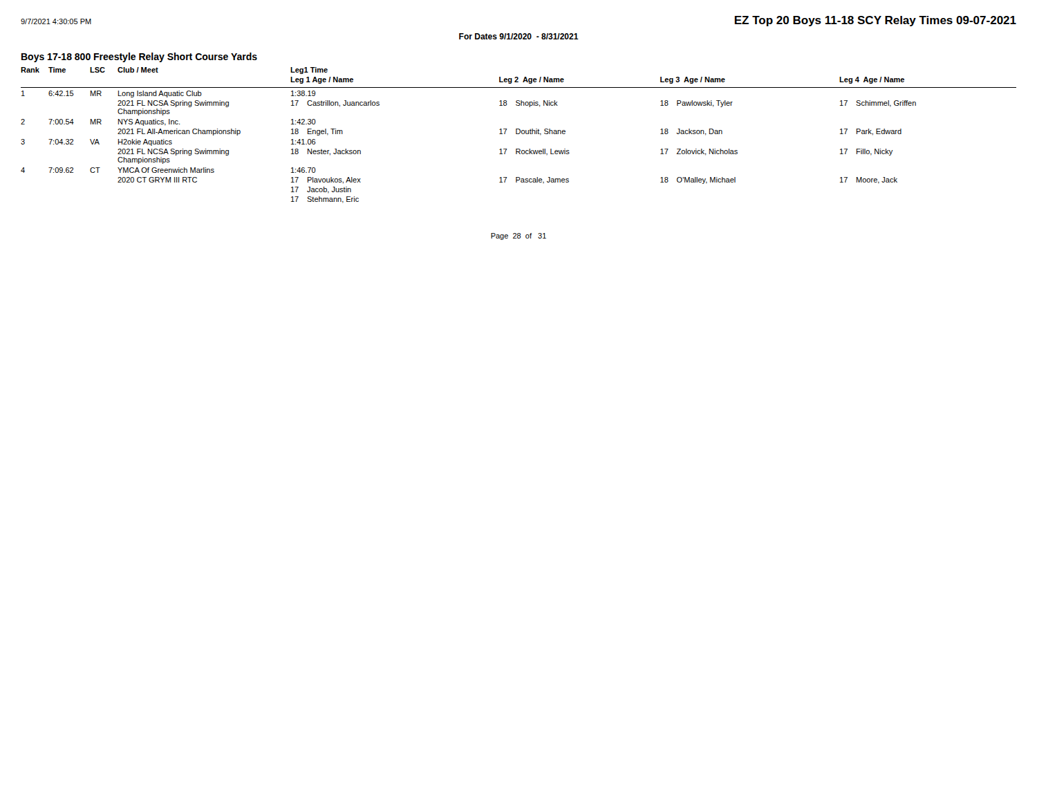9/7/2021 4:30:05 PM
EZ Top 20 Boys 11-18 SCY Relay Times 09-07-2021
For Dates 9/1/2020 - 8/31/2021
Boys 17-18 800 Freestyle Relay Short Course Yards
| Rank | Time | LSC | Club / Meet | Leg1 Time | | | |
| --- | --- | --- | --- | --- | --- | --- | --- |
| | | | | Leg 1 Age / Name | Leg 2 Age / Name | Leg 3 Age / Name | Leg 4 Age / Name |
| 1 | 6:42.15 | MR | Long Island Aquatic Club | 1:38.19 | | | |
| | | | 2021 FL NCSA Spring Swimming Championships | 17 | Castrillon, Juancarlos | 18 | Shopis, Nick | 18 | Pawlowski, Tyler | 17 | Schimmel, Griffen |
| 2 | 7:00.54 | MR | NYS Aquatics, Inc. | 1:42.30 | | | |
| | | | 2021 FL All-American Championship | 18 | Engel, Tim | 17 | Douthit, Shane | 18 | Jackson, Dan | 17 | Park, Edward |
| 3 | 7:04.32 | VA | H2okie Aquatics | 1:41.06 | | | |
| | | | 2021 FL NCSA Spring Swimming Championships | 18 | Nester, Jackson | 17 | Rockwell, Lewis | 17 | Zolovick, Nicholas | 17 | Fillo, Nicky |
| 4 | 7:09.62 | CT | YMCA Of Greenwich Marlins | 1:46.70 | | | |
| | | | 2020 CT GRYM III RTC | 17 | Plavoukos, Alex | 17 | Pascale, James | 18 | O'Malley, Michael | 17 | Moore, Jack |
| | | | | 17 | Jacob, Justin | | | |
| | | | | 17 | Stehmann, Eric | | | |
Page 28 of 31